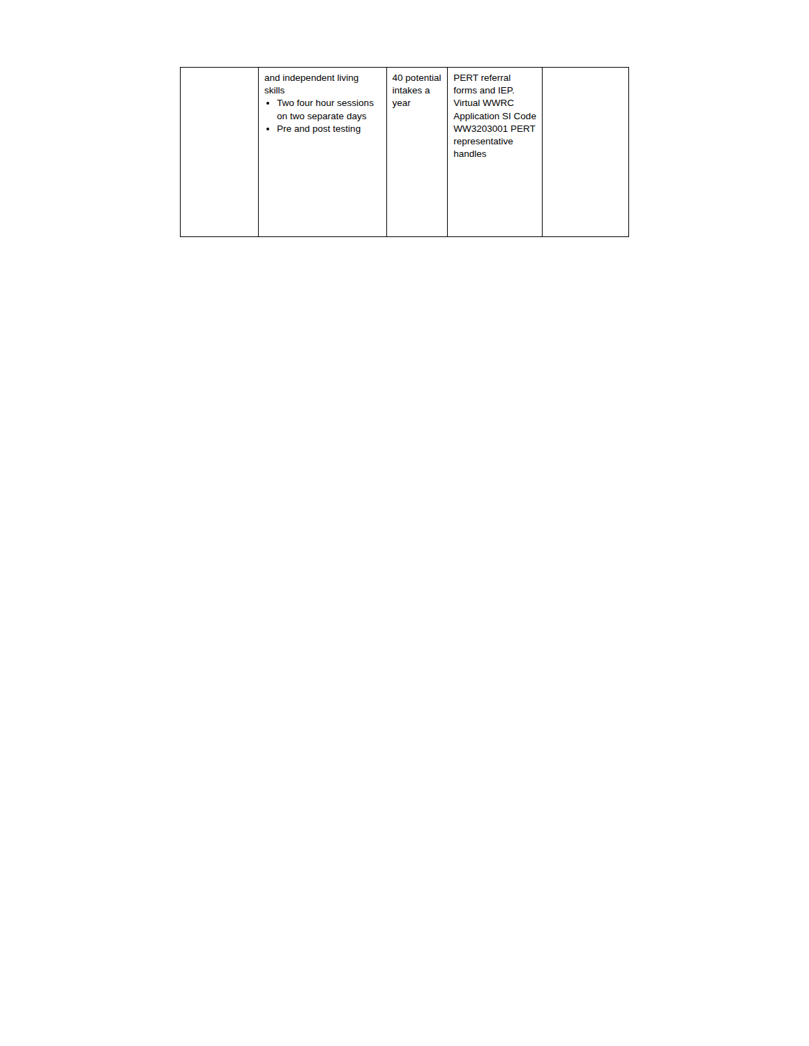| | and independent living skills Two four hour sessions on two separate days Pre and post testing | 40 potential intakes a year | PERT referral forms and IEP. Virtual WWRC Application SI Code WW3203001 PERT representative handles | |